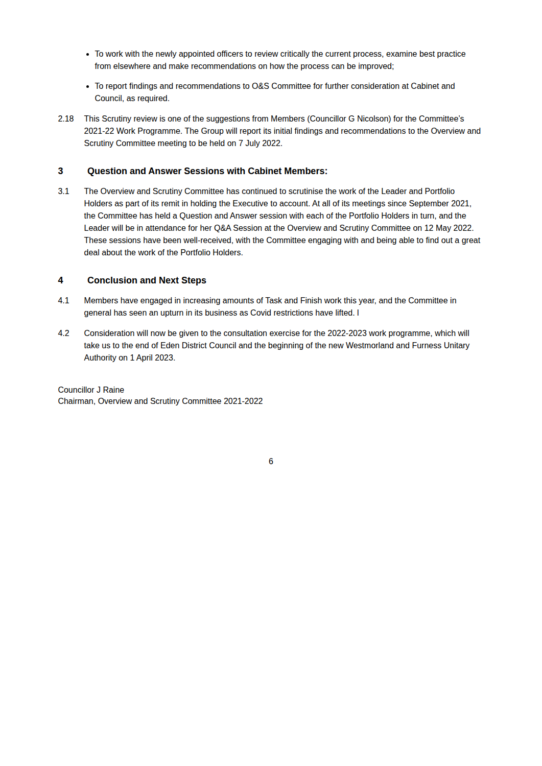To work with the newly appointed officers to review critically the current process, examine best practice from elsewhere and make recommendations on how the process can be improved;
To report findings and recommendations to O&S Committee for further consideration at Cabinet and Council, as required.
2.18
This Scrutiny review is one of the suggestions from Members (Councillor G Nicolson) for the Committee’s 2021-22 Work Programme. The Group will report its initial findings and recommendations to the Overview and Scrutiny Committee meeting to be held on 7 July 2022.
3 Question and Answer Sessions with Cabinet Members:
3.1
The Overview and Scrutiny Committee has continued to scrutinise the work of the Leader and Portfolio Holders as part of its remit in holding the Executive to account. At all of its meetings since September 2021, the Committee has held a Question and Answer session with each of the Portfolio Holders in turn, and the Leader will be in attendance for her Q&A Session at the Overview and Scrutiny Committee on 12 May 2022. These sessions have been well-received, with the Committee engaging with and being able to find out a great deal about the work of the Portfolio Holders.
4 Conclusion and Next Steps
4.1
Members have engaged in increasing amounts of Task and Finish work this year, and the Committee in general has seen an upturn in its business as Covid restrictions have lifted. l
4.2
Consideration will now be given to the consultation exercise for the 2022-2023 work programme, which will take us to the end of Eden District Council and the beginning of the new Westmorland and Furness Unitary Authority on 1 April 2023.
Councillor J Raine
Chairman, Overview and Scrutiny Committee 2021-2022
6